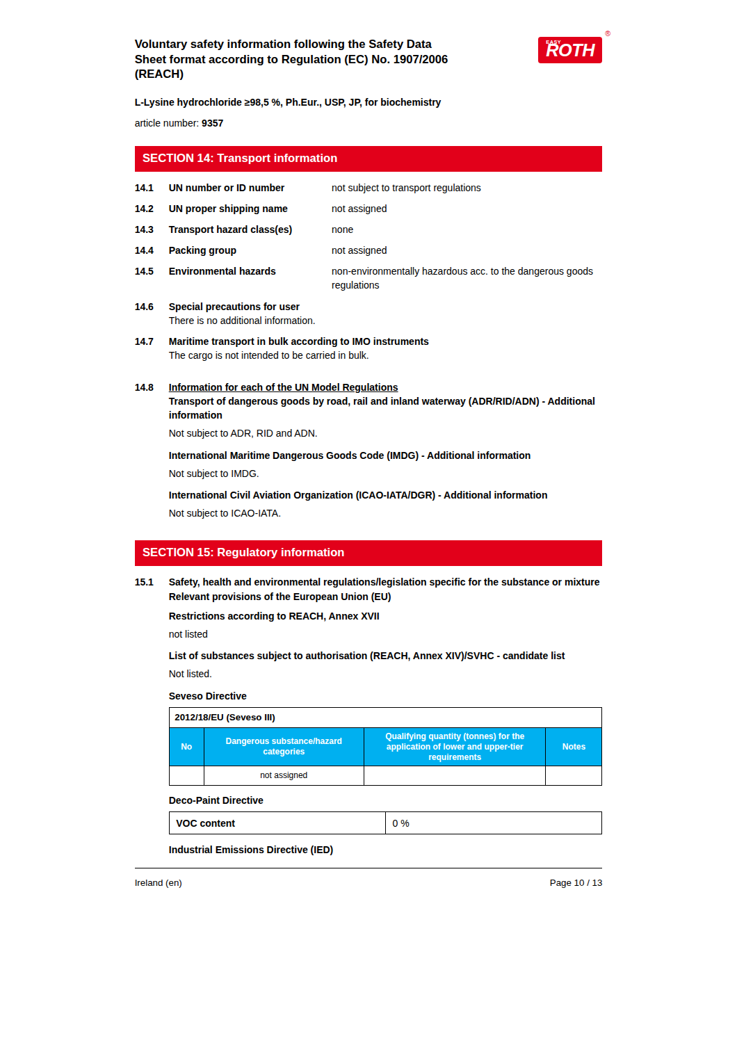Voluntary safety information following the Safety Data Sheet format according to Regulation (EC) No. 1907/2006 (REACH)
EASYROTH®
L-Lysine hydrochloride ≥98,5 %, Ph.Eur., USP, JP, for biochemistry
article number: 9357
SECTION 14: Transport information
14.1
UN number or ID number
not subject to transport regulations
14.2
UN proper shipping name
not assigned
14.3
Transport hazard class(es)
none
14.4
Packing group
not assigned
14.5
Environmental hazards
non-environmentally hazardous acc. to the dangerous goods regulations
14.6
Special precautions for user
There is no additional information.
14.7
Maritime transport in bulk according to IMO instruments
The cargo is not intended to be carried in bulk.
14.8
Information for each of the UN Model Regulations
Transport of dangerous goods by road, rail and inland waterway (ADR/RID/ADN) - Additional information
Not subject to ADR, RID and ADN.
International Maritime Dangerous Goods Code (IMDG) - Additional information
Not subject to IMDG.
International Civil Aviation Organization (ICAO-IATA/DGR) - Additional information
Not subject to ICAO-IATA.
SECTION 15: Regulatory information
15.1
Safety, health and environmental regulations/legislation specific for the substance or mixture
Relevant provisions of the European Union (EU)
Restrictions according to REACH, Annex XVII
not listed
List of substances subject to authorisation (REACH, Annex XIV)/SVHC - candidate list
Not listed.
Seveso Directive
| 2012/18/EU (Seveso III) |
| No | Dangerous substance/hazard categories | Qualifying quantity (tonnes) for the application of lower and upper-tier requirements | Notes |
| | not assigned | | |
Deco-Paint Directive
| VOC content | 0 % |
Industrial Emissions Directive (IED)
Ireland (en)
Page 10 / 13